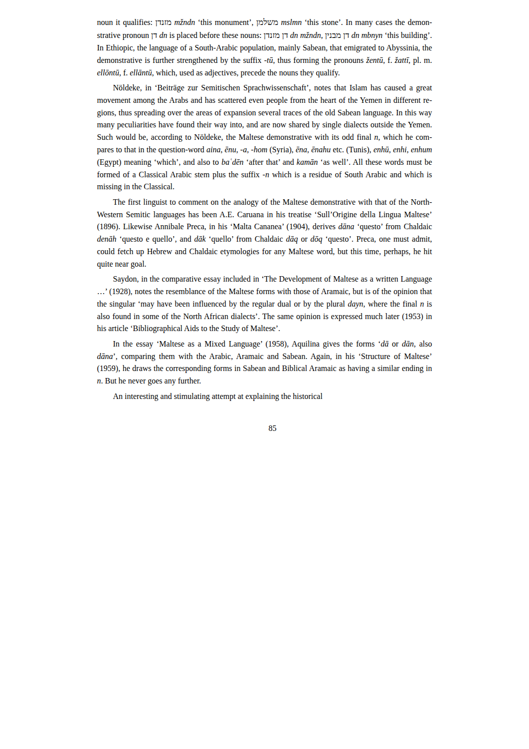noun it qualifies: מזנדן mžndn ‘this monument’, משלמן mslmn ‘this stone’. In many cases the demonstrative pronoun דן dn is placed before these nouns: דן מזנדן dn mžndn, דן מבנין dn mbnyn ‘this building’. In Ethiopic, the language of a South-Arabic population, mainly Sabean, that emigrated to Abyssinia, the demonstrative is further strengthened by the suffix -tū, thus forming the pronouns žentū, f. žattī, pl. m. ellōntū, f. ellāntū, which, used as adjectives, precede the nouns they qualify.
Nöldeke, in ‘Beiträge zur Semitischen Sprachwissenschaft’, notes that Islam has caused a great movement among the Arabs and has scattered even people from the heart of the Yemen in different regions, thus spreading over the areas of expansion several traces of the old Sabean language. In this way many peculiarities have found their way into, and are now shared by single dialects outside the Yemen. Such would be, according to Nöldeke, the Maltese demonstrative with its odd final n, which he compares to that in the question-word aina, ēnu, -a, -hom (Syria), ēna, ēnahu etc. (Tunis), enhū, enhi, enhum (Egypt) meaning ‘which’, and also to baʿdēn ‘after that’ and kamān ‘as well’. All these words must be formed of a Classical Arabic stem plus the suffix -n which is a residue of South Arabic and which is missing in the Classical.
The first linguist to comment on the analogy of the Maltese demonstrative with that of the North-Western Semitic languages has been A.E. Caruana in his treatise ‘Sull’Origine della Lingua Maltese’ (1896). Likewise Annibale Preca, in his ‘Malta Cananea’ (1904), derives dāna ‘questo’ from Chaldaic denāh ‘questo e quello’, and dāk ‘quello’ from Chaldaic dāq or dōq ‘questo’. Preca, one must admit, could fetch up Hebrew and Chaldaic etymologies for any Maltese word, but this time, perhaps, he hit quite near goal.
Saydon, in the comparative essay included in ‘The Development of Maltese as a written Language …’ (1928), notes the resemblance of the Maltese forms with those of Aramaic, but is of the opinion that the singular ‘may have been influenced by the regular dual or by the plural dayn, where the final n is also found in some of the North African dialects’. The same opinion is expressed much later (1953) in his article ‘Bibliographical Aids to the Study of Maltese’.
In the essay ‘Maltese as a Mixed Language’ (1958), Aquilina gives the forms ‘dā or dān, also dāna’, comparing them with the Arabic, Aramaic and Sabean. Again, in his ‘Structure of Maltese’ (1959), he draws the corresponding forms in Sabean and Biblical Aramaic as having a similar ending in n. But he never goes any further.
An interesting and stimulating attempt at explaining the historical
85